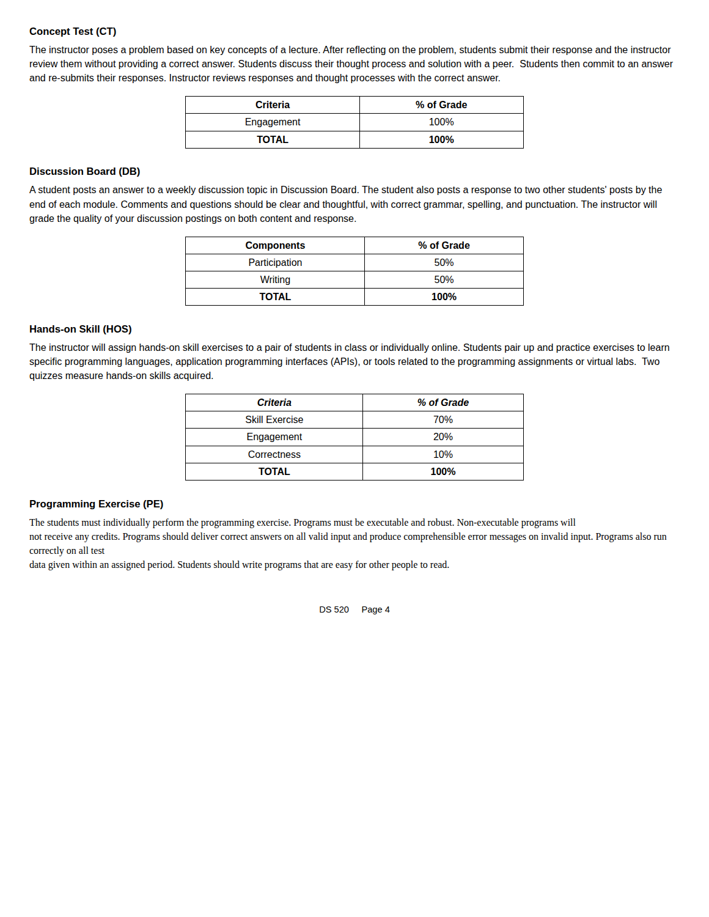Concept Test (CT)
The instructor poses a problem based on key concepts of a lecture. After reflecting on the problem, students submit their response and the instructor review them without providing a correct answer. Students discuss their thought process and solution with a peer. Students then commit to an answer and re-submits their responses. Instructor reviews responses and thought processes with the correct answer.
| Criteria | % of Grade |
| --- | --- |
| Engagement | 100% |
| TOTAL | 100% |
Discussion Board (DB)
A student posts an answer to a weekly discussion topic in Discussion Board. The student also posts a response to two other students' posts by the end of each module. Comments and questions should be clear and thoughtful, with correct grammar, spelling, and punctuation. The instructor will grade the quality of your discussion postings on both content and response.
| Components | % of Grade |
| --- | --- |
| Participation | 50% |
| Writing | 50% |
| TOTAL | 100% |
Hands-on Skill (HOS)
The instructor will assign hands-on skill exercises to a pair of students in class or individually online. Students pair up and practice exercises to learn specific programming languages, application programming interfaces (APIs), or tools related to the programming assignments or virtual labs. Two quizzes measure hands-on skills acquired.
| Criteria | % of Grade |
| --- | --- |
| Skill Exercise | 70% |
| Engagement | 20% |
| Correctness | 10% |
| TOTAL | 100% |
Programming Exercise (PE)
The students must individually perform the programming exercise. Programs must be executable and robust. Non-executable programs will
not receive any credits. Programs should deliver correct answers on all valid input and produce comprehensible error messages on invalid input. Programs also run correctly on all test
data given within an assigned period. Students should write programs that are easy for other people to read.
DS 520 Page 4